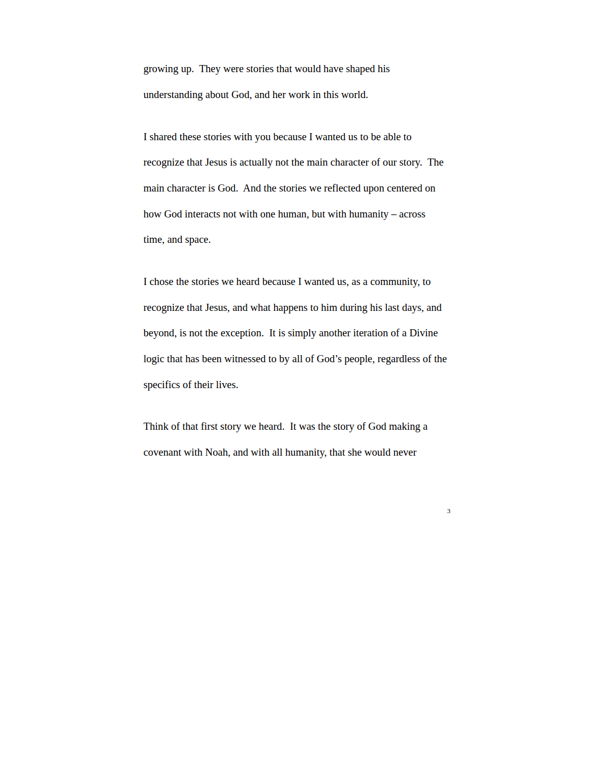growing up. They were stories that would have shaped his understanding about God, and her work in this world.
I shared these stories with you because I wanted us to be able to recognize that Jesus is actually not the main character of our story. The main character is God. And the stories we reflected upon centered on how God interacts not with one human, but with humanity – across time, and space.
I chose the stories we heard because I wanted us, as a community, to recognize that Jesus, and what happens to him during his last days, and beyond, is not the exception. It is simply another iteration of a Divine logic that has been witnessed to by all of God’s people, regardless of the specifics of their lives.
Think of that first story we heard. It was the story of God making a covenant with Noah, and with all humanity, that she would never
3